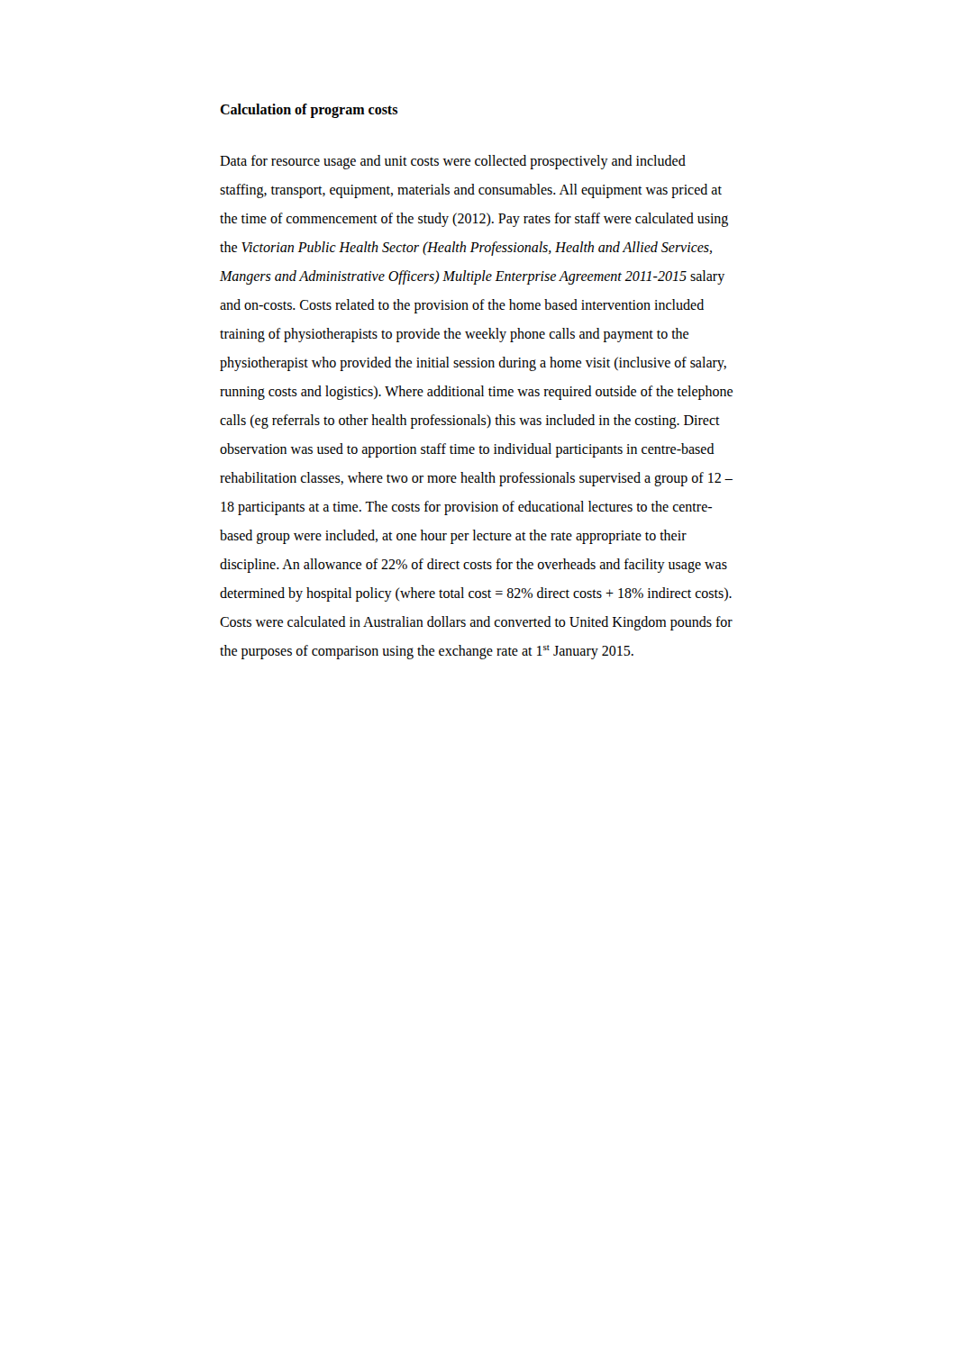Calculation of program costs
Data for resource usage and unit costs were collected prospectively and included staffing, transport, equipment, materials and consumables. All equipment was priced at the time of commencement of the study (2012). Pay rates for staff were calculated using the Victorian Public Health Sector (Health Professionals, Health and Allied Services, Mangers and Administrative Officers) Multiple Enterprise Agreement 2011-2015 salary and on-costs. Costs related to the provision of the home based intervention included training of physiotherapists to provide the weekly phone calls and payment to the physiotherapist who provided the initial session during a home visit (inclusive of salary, running costs and logistics). Where additional time was required outside of the telephone calls (eg referrals to other health professionals) this was included in the costing. Direct observation was used to apportion staff time to individual participants in centre-based rehabilitation classes, where two or more health professionals supervised a group of 12 – 18 participants at a time. The costs for provision of educational lectures to the centre-based group were included, at one hour per lecture at the rate appropriate to their discipline. An allowance of 22% of direct costs for the overheads and facility usage was determined by hospital policy (where total cost = 82% direct costs + 18% indirect costs). Costs were calculated in Australian dollars and converted to United Kingdom pounds for the purposes of comparison using the exchange rate at 1st January 2015.